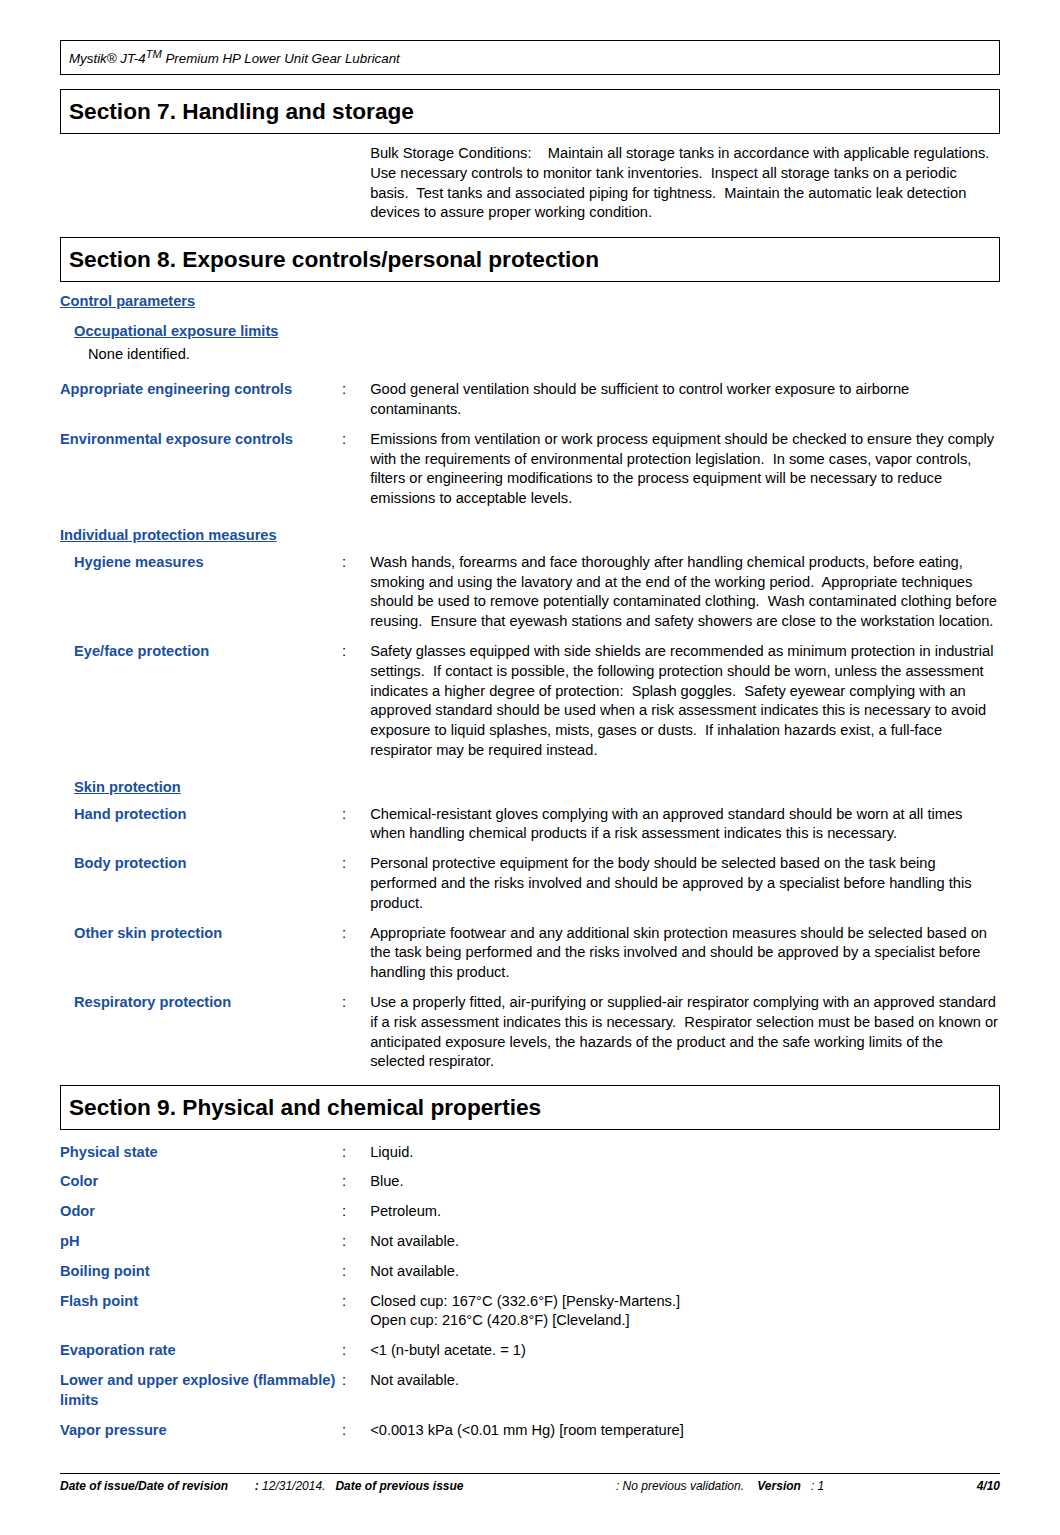Mystik® JT-4TM Premium HP Lower Unit Gear Lubricant
Section 7. Handling and storage
Bulk Storage Conditions: Maintain all storage tanks in accordance with applicable regulations. Use necessary controls to monitor tank inventories. Inspect all storage tanks on a periodic basis. Test tanks and associated piping for tightness. Maintain the automatic leak detection devices to assure proper working condition.
Section 8. Exposure controls/personal protection
Control parameters
Occupational exposure limits
None identified.
| Appropriate engineering controls | : | Good general ventilation should be sufficient to control worker exposure to airborne contaminants. |
| Environmental exposure controls | : | Emissions from ventilation or work process equipment should be checked to ensure they comply with the requirements of environmental protection legislation. In some cases, vapor controls, filters or engineering modifications to the process equipment will be necessary to reduce emissions to acceptable levels. |
Individual protection measures
| Hygiene measures | : | Wash hands, forearms and face thoroughly after handling chemical products, before eating, smoking and using the lavatory and at the end of the working period. Appropriate techniques should be used to remove potentially contaminated clothing. Wash contaminated clothing before reusing. Ensure that eyewash stations and safety showers are close to the workstation location. |
| Eye/face protection | : | Safety glasses equipped with side shields are recommended as minimum protection in industrial settings. If contact is possible, the following protection should be worn, unless the assessment indicates a higher degree of protection: Splash goggles. Safety eyewear complying with an approved standard should be used when a risk assessment indicates this is necessary to avoid exposure to liquid splashes, mists, gases or dusts. If inhalation hazards exist, a full-face respirator may be required instead. |
Skin protection
| Hand protection | : | Chemical-resistant gloves complying with an approved standard should be worn at all times when handling chemical products if a risk assessment indicates this is necessary. |
| Body protection | : | Personal protective equipment for the body should be selected based on the task being performed and the risks involved and should be approved by a specialist before handling this product. |
| Other skin protection | : | Appropriate footwear and any additional skin protection measures should be selected based on the task being performed and the risks involved and should be approved by a specialist before handling this product. |
| Respiratory protection | : | Use a properly fitted, air-purifying or supplied-air respirator complying with an approved standard if a risk assessment indicates this is necessary. Respirator selection must be based on known or anticipated exposure levels, the hazards of the product and the safe working limits of the selected respirator. |
Section 9. Physical and chemical properties
| Physical state | : | Liquid. |
| Color | : | Blue. |
| Odor | : | Petroleum. |
| pH | : | Not available. |
| Boiling point | : | Not available. |
| Flash point | : | Closed cup: 167°C (332.6°F) [Pensky-Martens.] Open cup: 216°C (420.8°F) [Cleveland.] |
| Evaporation rate | : | <1 (n-butyl acetate. = 1) |
| Lower and upper explosive (flammable) limits | : | Not available. |
| Vapor pressure | : | <0.0013 kPa (<0.01 mm Hg) [room temperature] |
Date of issue/Date of revision : 12/31/2014. Date of previous issue
: No previous validation. Version : 1
4/10